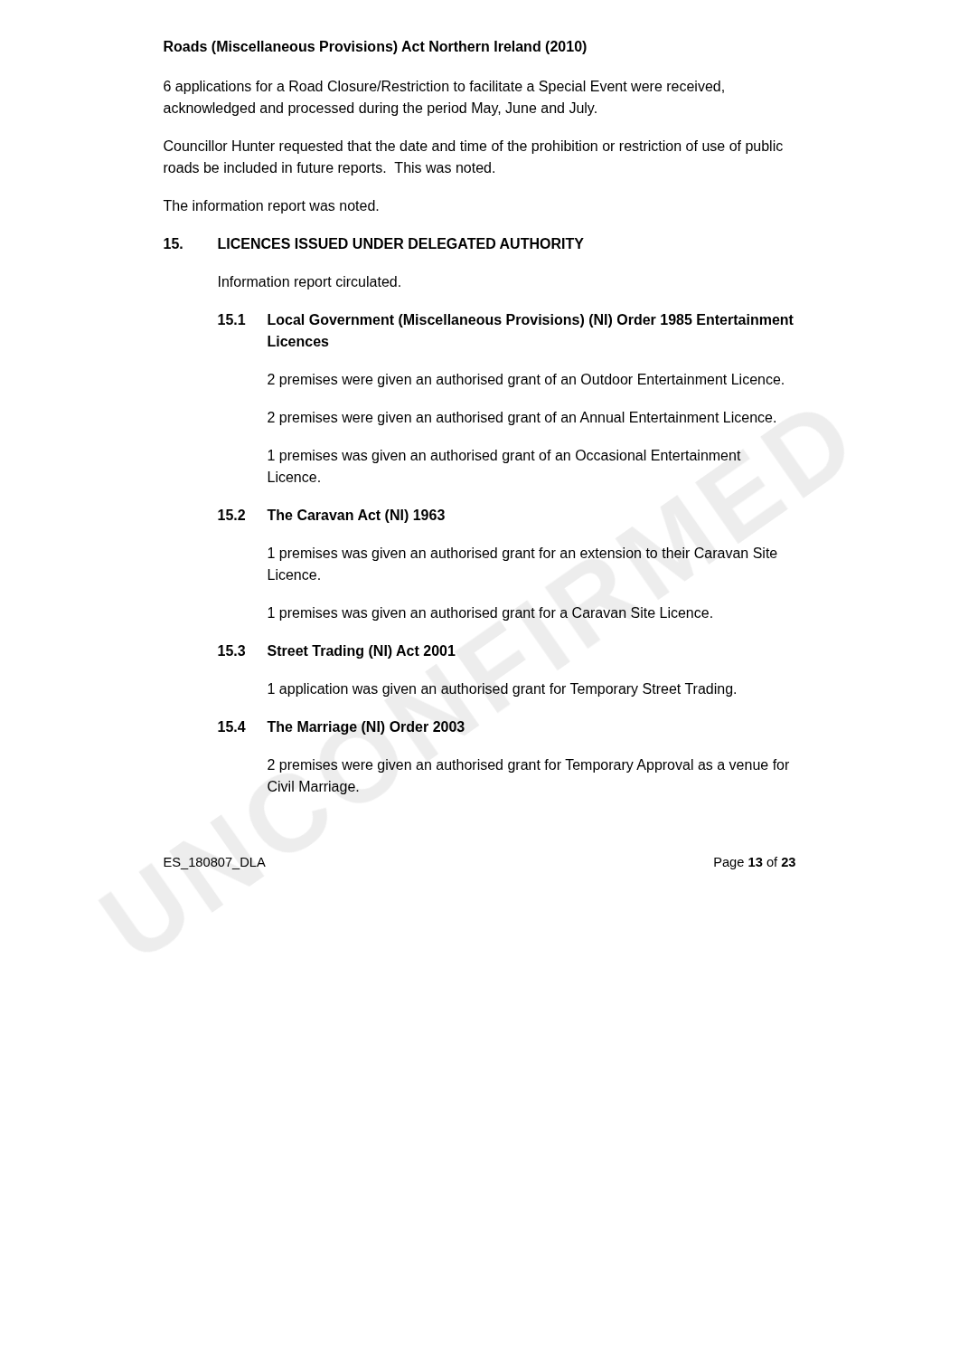UNCONFIRMED
Roads (Miscellaneous Provisions) Act Northern Ireland (2010)
6 applications for a Road Closure/Restriction to facilitate a Special Event were received, acknowledged and processed during the period May, June and July.
Councillor Hunter requested that the date and time of the prohibition or restriction of use of public roads be included in future reports. This was noted.
The information report was noted.
15.
LICENCES ISSUED UNDER DELEGATED AUTHORITY
Information report circulated.
15.1
Local Government (Miscellaneous Provisions) (NI) Order 1985 Entertainment Licences
2 premises were given an authorised grant of an Outdoor Entertainment Licence.
2 premises were given an authorised grant of an Annual Entertainment Licence.
1 premises was given an authorised grant of an Occasional Entertainment Licence.
15.2
The Caravan Act (NI) 1963
1 premises was given an authorised grant for an extension to their Caravan Site Licence.
1 premises was given an authorised grant for a Caravan Site Licence.
15.3
Street Trading (NI) Act 2001
1 application was given an authorised grant for Temporary Street Trading.
15.4
The Marriage (NI) Order 2003
2 premises were given an authorised grant for Temporary Approval as a venue for Civil Marriage.
ES_180807_DLA
Page 13 of 23